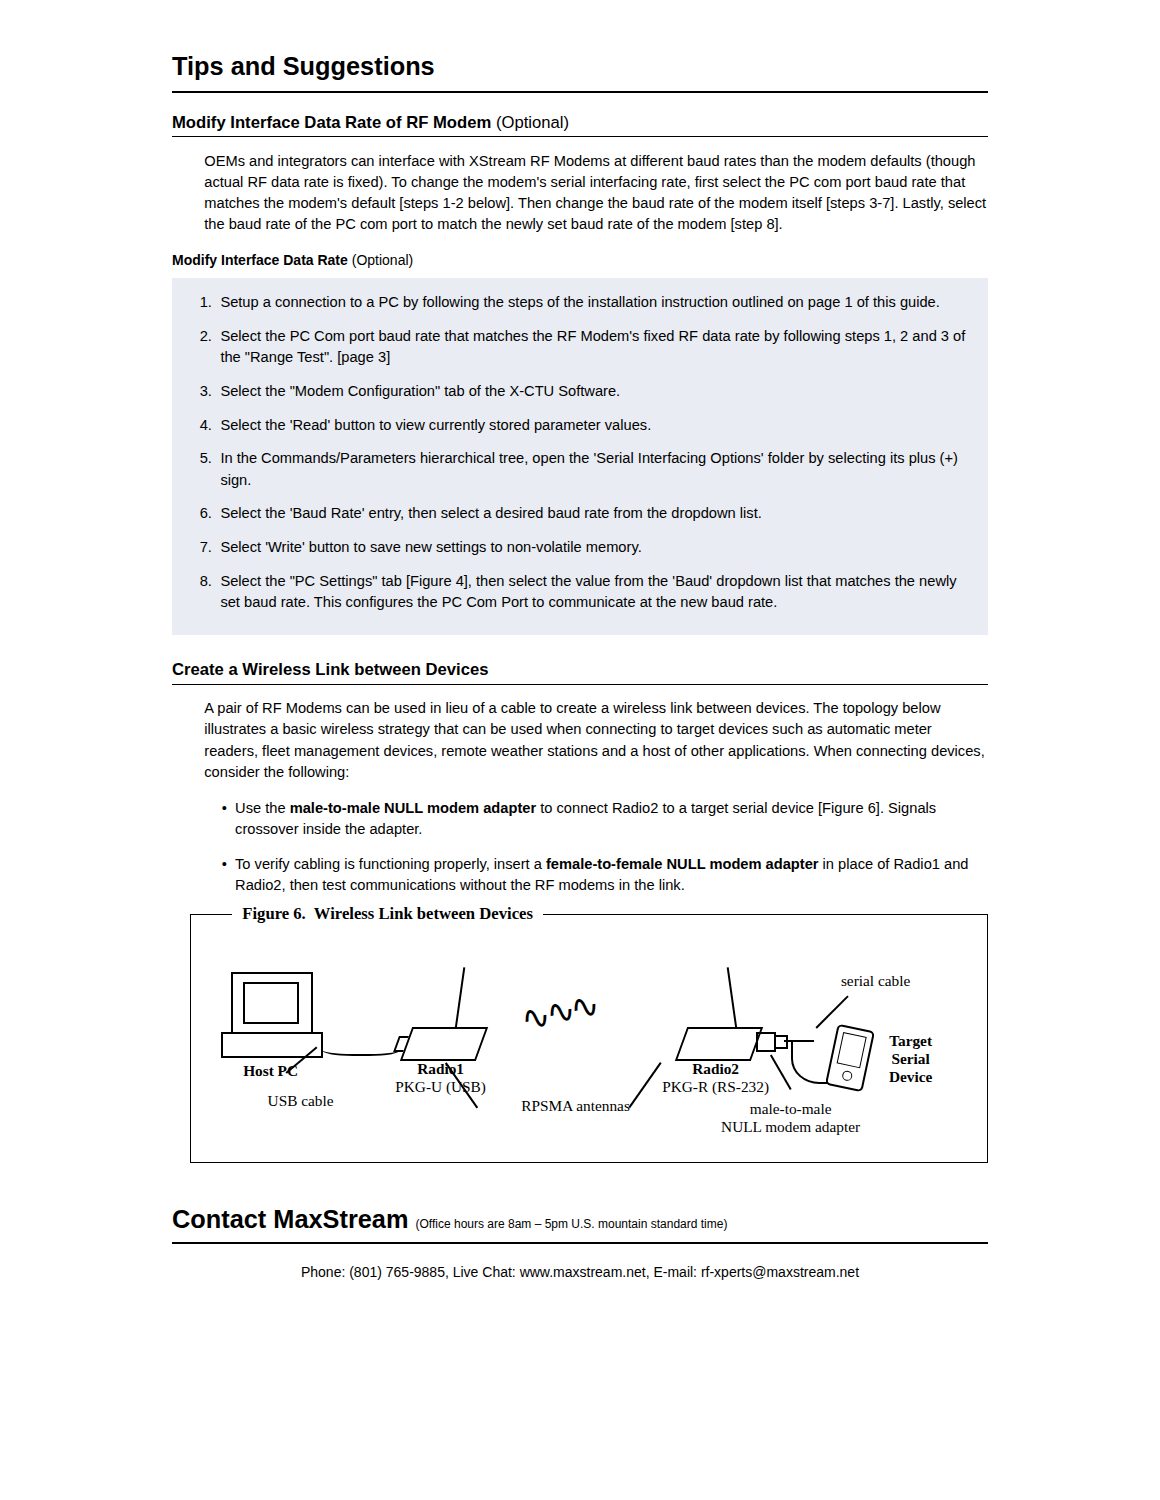Tips and Suggestions
Modify Interface Data Rate of RF Modem (Optional)
OEMs and integrators can interface with XStream RF Modems at different baud rates than the modem defaults (though actual RF data rate is fixed). To change the modem's serial interfacing rate, first select the PC com port baud rate that matches the modem's default [steps 1-2 below]. Then change the baud rate of the modem itself [steps 3-7]. Lastly, select the baud rate of the PC com port to match the newly set baud rate of the modem [step 8].
Modify Interface Data Rate (Optional)
Setup a connection to a PC by following the steps of the installation instruction outlined on page 1 of this guide.
Select the PC Com port baud rate that matches the RF Modem's fixed RF data rate by following steps 1, 2 and 3 of the "Range Test". [page 3]
Select the "Modem Configuration" tab of the X-CTU Software.
Select the 'Read' button to view currently stored parameter values.
In the Commands/Parameters hierarchical tree, open the 'Serial Interfacing Options' folder by selecting its plus (+) sign.
Select the 'Baud Rate' entry, then select a desired baud rate from the dropdown list.
Select 'Write' button to save new settings to non-volatile memory.
Select the "PC Settings" tab [Figure 4], then select the value from the 'Baud' dropdown list that matches the newly set baud rate. This configures the PC Com Port to communicate at the new baud rate.
Create a Wireless Link between Devices
A pair of RF Modems can be used in lieu of a cable to create a wireless link between devices. The topology below illustrates a basic wireless strategy that can be used when connecting to target devices such as automatic meter readers, fleet management devices, remote weather stations and a host of other applications. When connecting devices, consider the following:
Use the male-to-male NULL modem adapter to connect Radio2 to a target serial device [Figure 6]. Signals crossover inside the adapter.
To verify cabling is functioning properly, insert a female-to-female NULL modem adapter in place of Radio1 and Radio2, then test communications without the RF modems in the link.
Figure 6. Wireless Link between Devices
Host PC
USB cable
Radio1
PKG-U (USB)
∿∿∿
Radio2
PKG-R (RS-232)
RPSMA antennas
male-to-male
NULL modem adapter
Target
Serial
Device
serial cable
Contact MaxStream (Office hours are 8am – 5pm U.S. mountain standard time)
Phone: (801) 765-9885, Live Chat: www.maxstream.net, E-mail: rf-xperts@maxstream.net